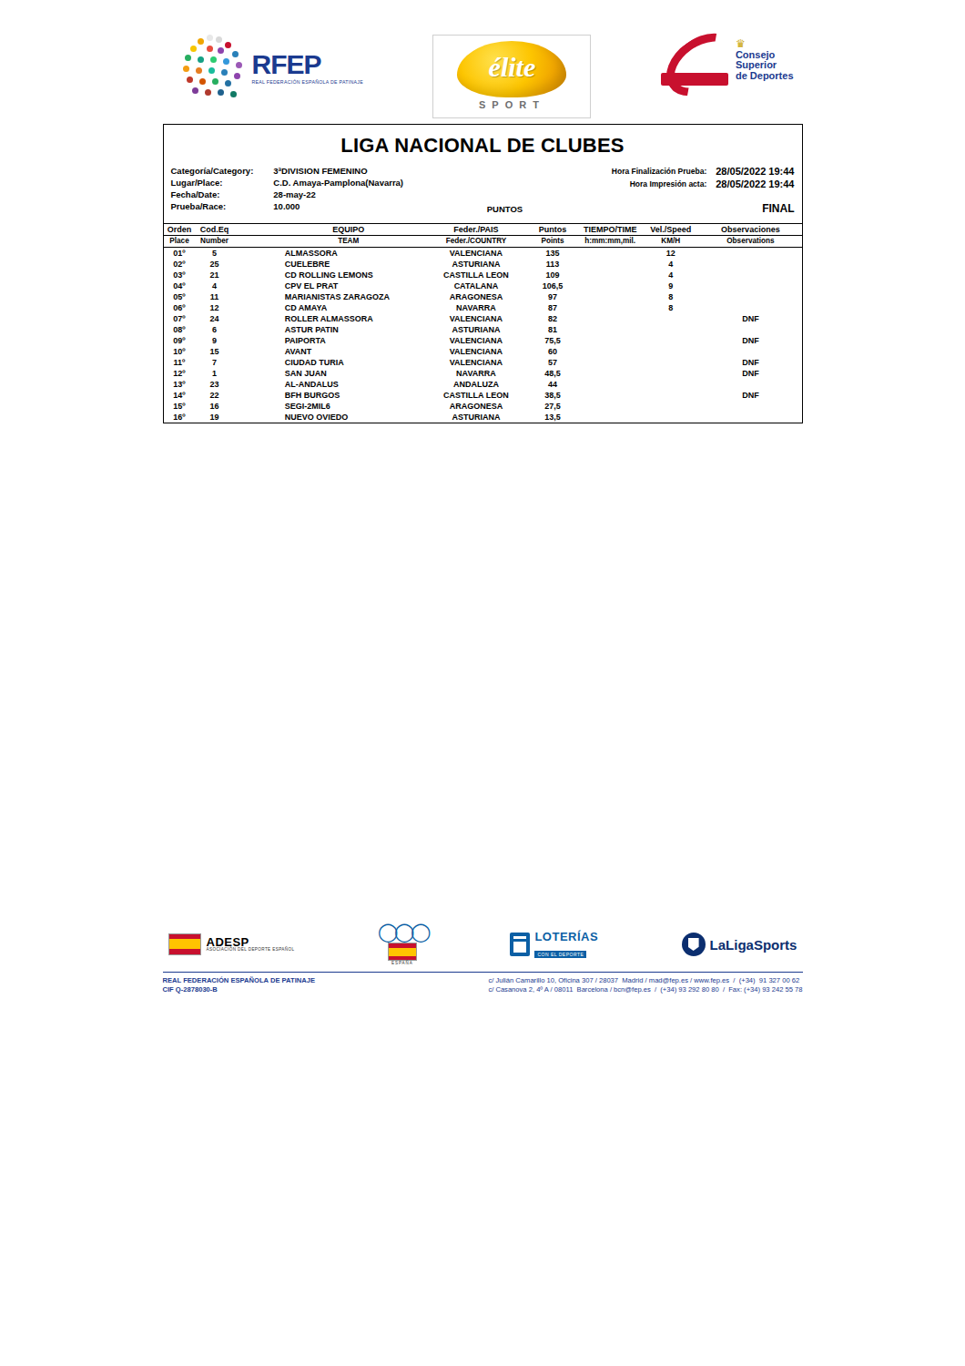RFEP
REAL FEDERACIÓN ESPAÑOLA DE PATINAJE
SPORT
♛
Consejo
Superior
de Deportes
LIGA NACIONAL DE CLUBES
| Categoría/Category: | 3ªDIVISION FEMENINO |
| Lugar/Place: | C.D. Amaya-Pamplona(Navarra) |
| Fecha/Date: | 28-may-22 |
| Prueba/Race: | 10.000 |
PUNTOS
| Hora Finalización Prueba: | 28/05/2022 19:44 |
| Hora Impresión acta: | 28/05/2022 19:44 |
| FINAL |
| Orden | Cod.Eq | | EQUIPO | Feder./PAIS | Puntos | TIEMPO/TIME | Vel./Speed | Observaciones |
| --- | --- | --- | --- | --- | --- | --- | --- | --- |
| Place | Number | | TEAM | Feder./COUNTRY | Points | h:mm:mm,mil. | KM/H | Observations |
| 01º | 5 | | ALMASSORA | VALENCIANA | 135 | | 12 | |
| 02º | 25 | | CUELEBRE | ASTURIANA | 113 | | 4 | |
| 03º | 21 | | CD ROLLING LEMONS | CASTILLA LEON | 109 | | 4 | |
| 04º | 4 | | CPV EL PRAT | CATALANA | 106,5 | | 9 | |
| 05º | 11 | | MARIANISTAS ZARAGOZA | ARAGONESA | 97 | | 8 | |
| 06º | 12 | | CD AMAYA | NAVARRA | 87 | | 8 | |
| 07º | 24 | | ROLLER ALMASSORA | VALENCIANA | 82 | | | DNF |
| 08º | 6 | | ASTUR PATIN | ASTURIANA | 81 | | | |
| 09º | 9 | | PAIPORTA | VALENCIANA | 75,5 | | | DNF |
| 10º | 15 | | AVANT | VALENCIANA | 60 | | | |
| 11º | 7 | | CIUDAD TURIA | VALENCIANA | 57 | | | DNF |
| 12º | 1 | | SAN JUAN | NAVARRA | 48,5 | | | DNF |
| 13º | 23 | | AL-ANDALUS | ANDALUZA | 44 | | | |
| 14º | 22 | | BFH BURGOS | CASTILLA LEON | 38,5 | | | DNF |
| 15º | 16 | | SEGI-2MIL6 | ARAGONESA | 27,5 | | | |
| 16º | 19 | | NUEVO OVIEDO | ASTURIANA | 13,5 | | | |
ADESP
ASOCIACIÓN DEL DEPORTE ESPAÑOL
◯◯◯
ESPAÑA
LOTERÍAS
CON EL DEPORTE
LaLiga Sports
REAL FEDERACIÓN ESPAÑOLA DE PATINAJE
CIF Q-2878030-B
c/ Julián Camarillo 10, Oficina 307 / 28037 Madrid / mad@fep.es / www.fep.es / (+34) 91 327 00 62
c/ Casanova 2, 4º A / 08011 Barcelona / bcn@fep.es / (+34) 93 292 80 80 / Fax: (+34) 93 242 55 78